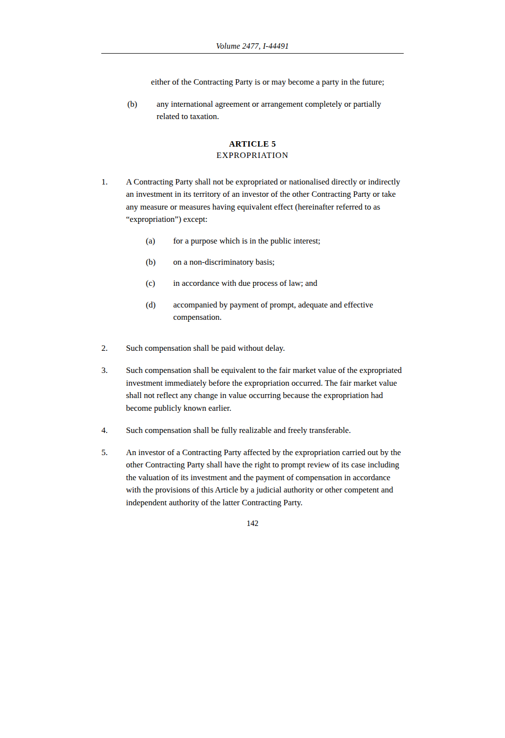Volume 2477, I-44491
either of the Contracting Party is or may become a party in the future;
(b) any international agreement or arrangement completely or partially related to taxation.
ARTICLE 5EXPROPRIATION
1.
A Contracting Party shall not be expropriated or nationalised directly or indirectly an investment in its territory of an investor of the other Contracting Party or take any measure or measures having equivalent effect (hereinafter referred to as “expropriation”) except:
(a) for a purpose which is in the public interest;
(b) on a non-discriminatory basis;
(c) in accordance with due process of law; and
(d) accompanied by payment of prompt, adequate and effective compensation.
2.
Such compensation shall be paid without delay.
3.
Such compensation shall be equivalent to the fair market value of the expropriated investment immediately before the expropriation occurred. The fair market value shall not reflect any change in value occurring because the expropriation had become publicly known earlier.
4.
Such compensation shall be fully realizable and freely transferable.
5.
An investor of a Contracting Party affected by the expropriation carried out by the other Contracting Party shall have the right to prompt review of its case including the valuation of its investment and the payment of compensation in accordance with the provisions of this Article by a judicial authority or other competent and independent authority of the latter Contracting Party.
142